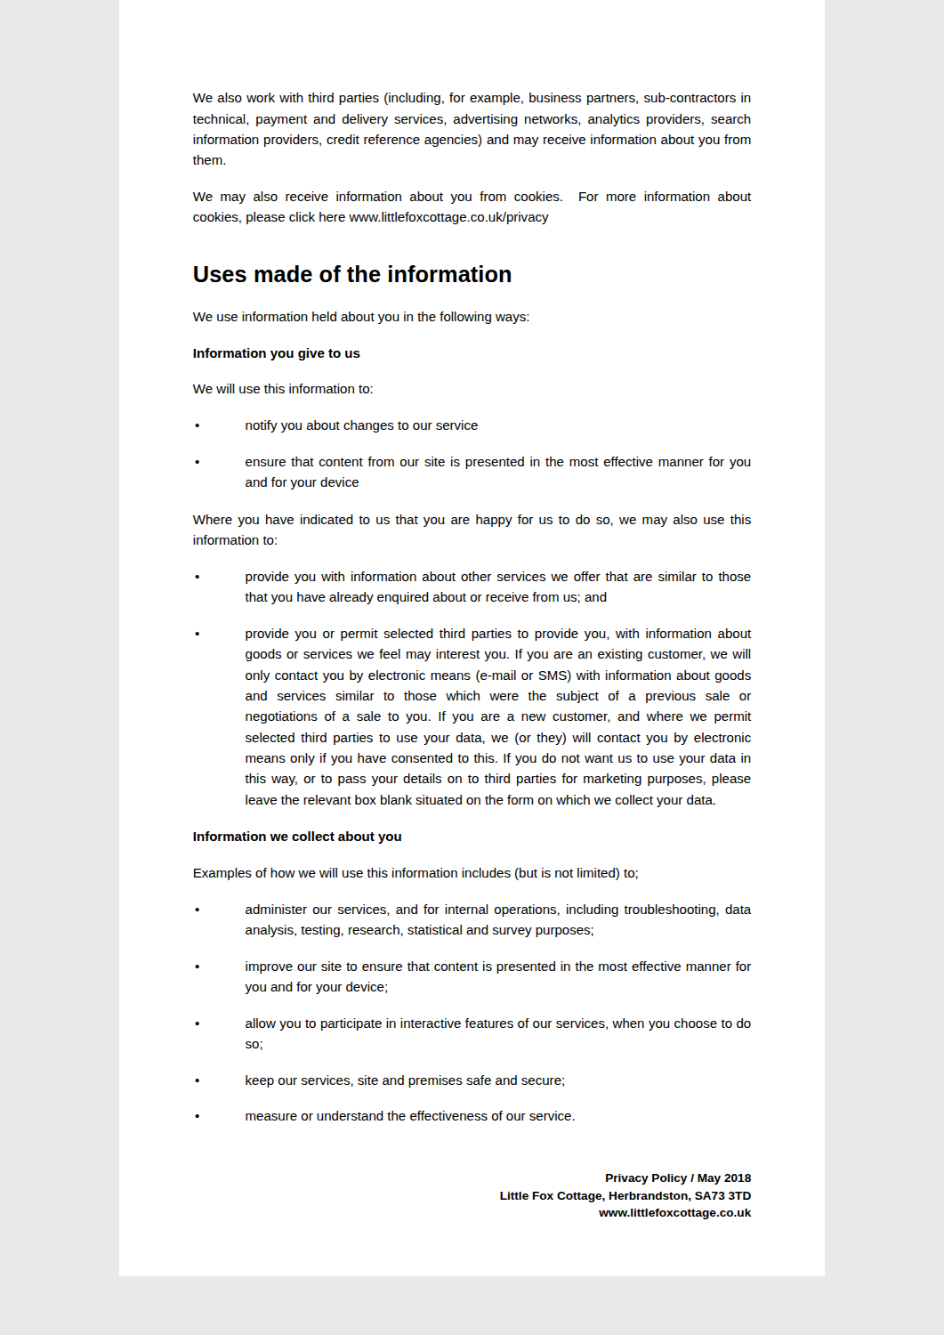We also work with third parties (including, for example, business partners, sub-contractors in technical, payment and delivery services, advertising networks, analytics providers, search information providers, credit reference agencies) and may receive information about you from them.
We may also receive information about you from cookies. For more information about cookies, please click here www.littlefoxcottage.co.uk/privacy
Uses made of the information
We use information held about you in the following ways:
Information you give to us
We will use this information to:
notify you about changes to our service
ensure that content from our site is presented in the most effective manner for you and for your device
Where you have indicated to us that you are happy for us to do so, we may also use this information to:
provide you with information about other services we offer that are similar to those that you have already enquired about or receive from us; and
provide you or permit selected third parties to provide you, with information about goods or services we feel may interest you. If you are an existing customer, we will only contact you by electronic means (e-mail or SMS) with information about goods and services similar to those which were the subject of a previous sale or negotiations of a sale to you. If you are a new customer, and where we permit selected third parties to use your data, we (or they) will contact you by electronic means only if you have consented to this. If you do not want us to use your data in this way, or to pass your details on to third parties for marketing purposes, please leave the relevant box blank situated on the form on which we collect your data.
Information we collect about you
Examples of how we will use this information includes (but is not limited) to;
administer our services, and for internal operations, including troubleshooting, data analysis, testing, research, statistical and survey purposes;
improve our site to ensure that content is presented in the most effective manner for you and for your device;
allow you to participate in interactive features of our services, when you choose to do so;
keep our services, site and premises safe and secure;
measure or understand the effectiveness of our service.
Privacy Policy / May 2018
Little Fox Cottage, Herbrandston, SA73 3TD
www.littlefoxcottage.co.uk